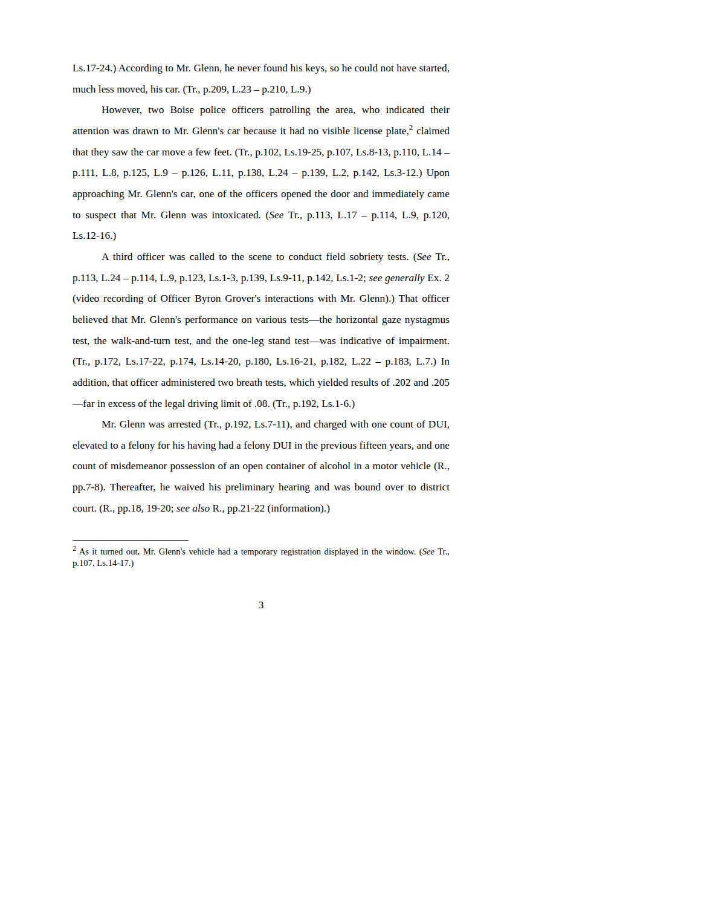Ls.17-24.) According to Mr. Glenn, he never found his keys, so he could not have started, much less moved, his car. (Tr., p.209, L.23 – p.210, L.9.)
However, two Boise police officers patrolling the area, who indicated their attention was drawn to Mr. Glenn's car because it had no visible license plate,2 claimed that they saw the car move a few feet. (Tr., p.102, Ls.19-25, p.107, Ls.8-13, p.110, L.14 – p.111, L.8, p.125, L.9 – p.126, L.11, p.138, L.24 – p.139, L.2, p.142, Ls.3-12.) Upon approaching Mr. Glenn's car, one of the officers opened the door and immediately came to suspect that Mr. Glenn was intoxicated. (See Tr., p.113, L.17 – p.114, L.9, p.120, Ls.12-16.)
A third officer was called to the scene to conduct field sobriety tests. (See Tr., p.113, L.24 – p.114, L.9, p.123, Ls.1-3, p.139, Ls.9-11, p.142, Ls.1-2; see generally Ex. 2 (video recording of Officer Byron Grover's interactions with Mr. Glenn).) That officer believed that Mr. Glenn's performance on various tests—the horizontal gaze nystagmus test, the walk-and-turn test, and the one-leg stand test—was indicative of impairment. (Tr., p.172, Ls.17-22, p.174, Ls.14-20, p.180, Ls.16-21, p.182, L.22 – p.183, L.7.) In addition, that officer administered two breath tests, which yielded results of .202 and .205—far in excess of the legal driving limit of .08. (Tr., p.192, Ls.1-6.)
Mr. Glenn was arrested (Tr., p.192, Ls.7-11), and charged with one count of DUI, elevated to a felony for his having had a felony DUI in the previous fifteen years, and one count of misdemeanor possession of an open container of alcohol in a motor vehicle (R., pp.7-8). Thereafter, he waived his preliminary hearing and was bound over to district court. (R., pp.18, 19-20; see also R., pp.21-22 (information).)
2 As it turned out, Mr. Glenn's vehicle had a temporary registration displayed in the window. (See Tr., p.107, Ls.14-17.)
3